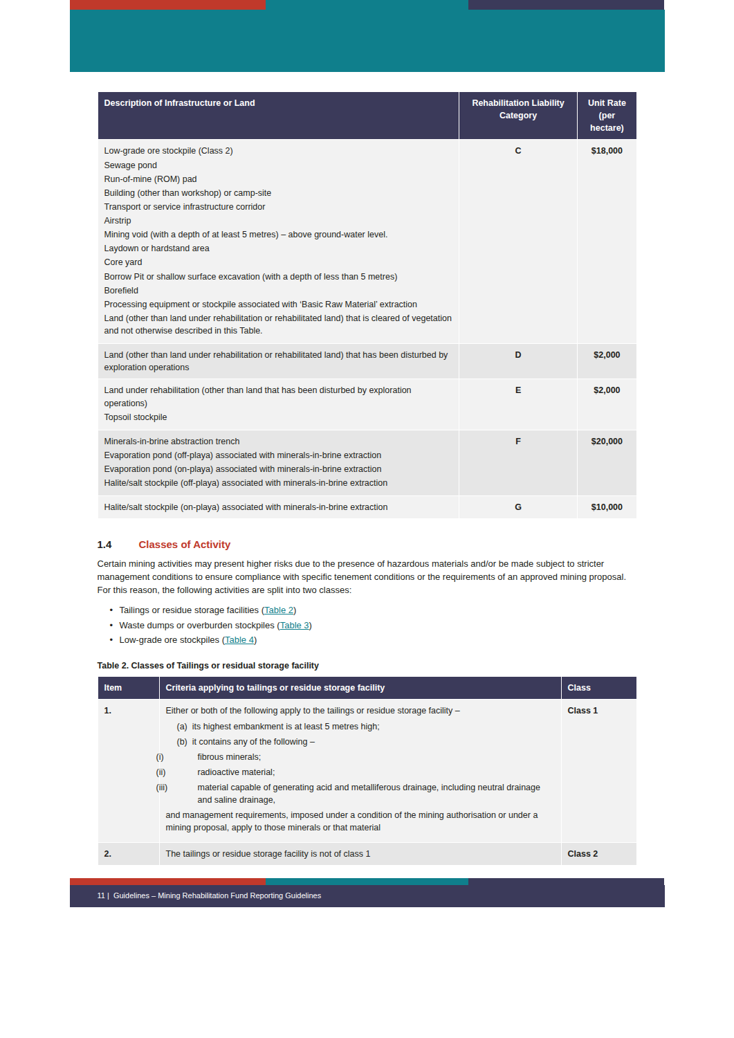| Description of Infrastructure or Land | Rehabilitation Liability Category | Unit Rate (per hectare) |
| --- | --- | --- |
| Low-grade ore stockpile (Class 2) Sewage pond Run-of-mine (ROM) pad Building (other than workshop) or camp-site Transport or service infrastructure corridor Airstrip Mining void (with a depth of at least 5 metres) – above ground-water level. Laydown or hardstand area Core yard Borrow Pit or shallow surface excavation (with a depth of less than 5 metres) Borefield Processing equipment or stockpile associated with ‘Basic Raw Material’ extraction Land (other than land under rehabilitation or rehabilitated land) that is cleared of vegetation and not otherwise described in this Table. | C | $18,000 |
| Land (other than land under rehabilitation or rehabilitated land) that has been disturbed by exploration operations | D | $2,000 |
| Land under rehabilitation (other than land that has been disturbed by exploration operations) Topsoil stockpile | E | $2,000 |
| Minerals-in-brine abstraction trench Evaporation pond (off-playa) associated with minerals-in-brine extraction Evaporation pond (on-playa) associated with minerals-in-brine extraction Halite/salt stockpile (off-playa) associated with minerals-in-brine extraction | F | $20,000 |
| Halite/salt stockpile (on-playa) associated with minerals-in-brine extraction | G | $10,000 |
1.4 Classes of Activity
Certain mining activities may present higher risks due to the presence of hazardous materials and/or be made subject to stricter management conditions to ensure compliance with specific tenement conditions or the requirements of an approved mining proposal. For this reason, the following activities are split into two classes:
Tailings or residue storage facilities (Table 2)
Waste dumps or overburden stockpiles (Table 3)
Low-grade ore stockpiles (Table 4)
Table 2. Classes of Tailings or residual storage facility
| Item | Criteria applying to tailings or residue storage facility | Class |
| --- | --- | --- |
| 1. | Either or both of the following apply to the tailings or residue storage facility – (a) its highest embankment is at least 5 metres high; (b) it contains any of the following – (i) fibrous minerals; (ii) radioactive material; (iii) material capable of generating acid and metalliferous drainage, including neutral drainage and saline drainage, and management requirements, imposed under a condition of the mining authorisation or under a mining proposal, apply to those minerals or that material | Class 1 |
| 2. | The tailings or residue storage facility is not of class 1 | Class 2 |
11 | Guidelines – Mining Rehabilitation Fund Reporting Guidelines